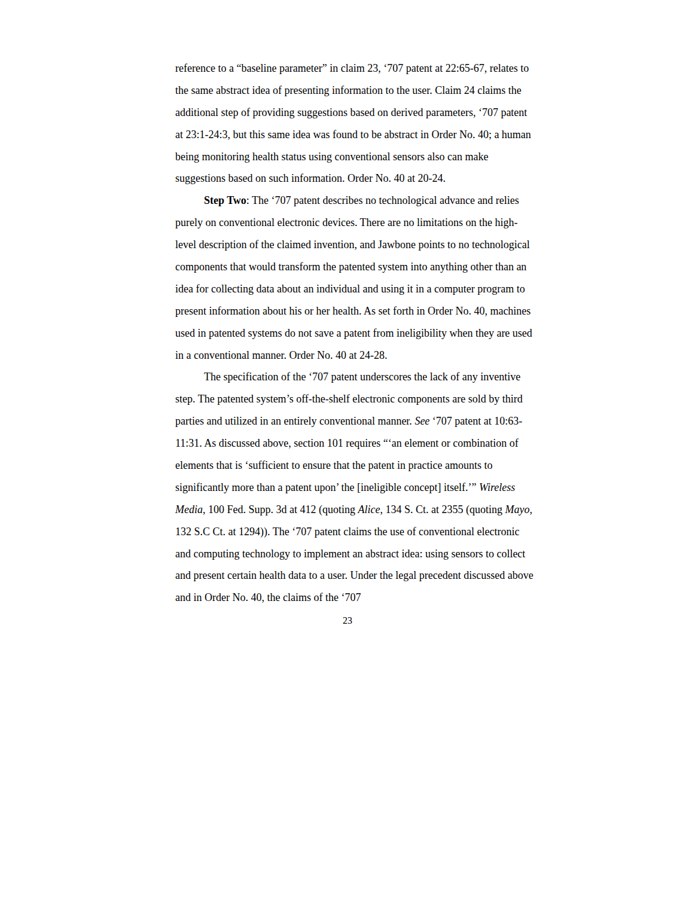reference to a “baseline parameter” in claim 23, ‘707 patent at 22:65-67, relates to the same abstract idea of presenting information to the user. Claim 24 claims the additional step of providing suggestions based on derived parameters, ‘707 patent at 23:1-24:3, but this same idea was found to be abstract in Order No. 40; a human being monitoring health status using conventional sensors also can make suggestions based on such information. Order No. 40 at 20-24.
Step Two: The ‘707 patent describes no technological advance and relies purely on conventional electronic devices. There are no limitations on the high-level description of the claimed invention, and Jawbone points to no technological components that would transform the patented system into anything other than an idea for collecting data about an individual and using it in a computer program to present information about his or her health. As set forth in Order No. 40, machines used in patented systems do not save a patent from ineligibility when they are used in a conventional manner. Order No. 40 at 24-28.
The specification of the ‘707 patent underscores the lack of any inventive step. The patented system’s off-the-shelf electronic components are sold by third parties and utilized in an entirely conventional manner. See ‘707 patent at 10:63-11:31. As discussed above, section 101 requires “‘an element or combination of elements that is ‘sufficient to ensure that the patent in practice amounts to significantly more than a patent upon’ the [ineligible concept] itself.’” Wireless Media, 100 Fed. Supp. 3d at 412 (quoting Alice, 134 S. Ct. at 2355 (quoting Mayo, 132 S.C Ct. at 1294)). The ‘707 patent claims the use of conventional electronic and computing technology to implement an abstract idea: using sensors to collect and present certain health data to a user. Under the legal precedent discussed above and in Order No. 40, the claims of the ‘707
23